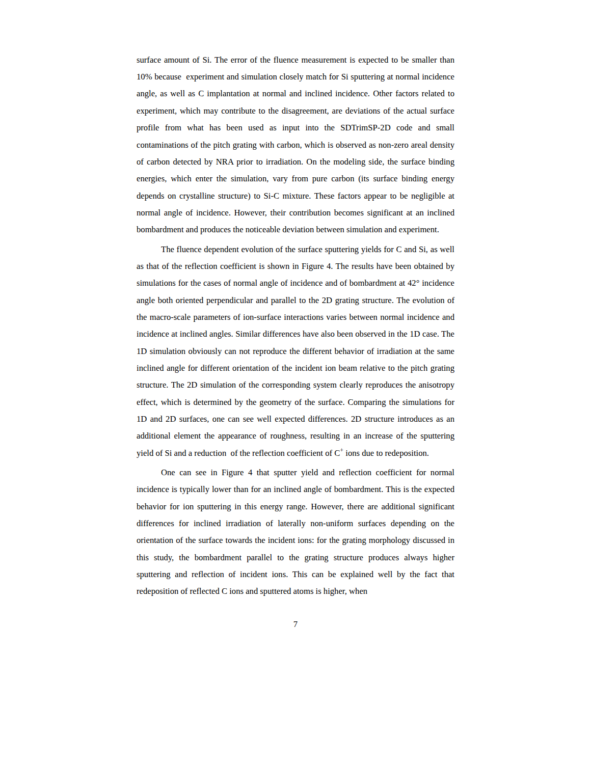surface amount of Si. The error of the fluence measurement is expected to be smaller than 10% because experiment and simulation closely match for Si sputtering at normal incidence angle, as well as C implantation at normal and inclined incidence. Other factors related to experiment, which may contribute to the disagreement, are deviations of the actual surface profile from what has been used as input into the SDTrimSP-2D code and small contaminations of the pitch grating with carbon, which is observed as non-zero areal density of carbon detected by NRA prior to irradiation. On the modeling side, the surface binding energies, which enter the simulation, vary from pure carbon (its surface binding energy depends on crystalline structure) to Si-C mixture. These factors appear to be negligible at normal angle of incidence. However, their contribution becomes significant at an inclined bombardment and produces the noticeable deviation between simulation and experiment.
The fluence dependent evolution of the surface sputtering yields for C and Si, as well as that of the reflection coefficient is shown in Figure 4. The results have been obtained by simulations for the cases of normal angle of incidence and of bombardment at 42° incidence angle both oriented perpendicular and parallel to the 2D grating structure. The evolution of the macro-scale parameters of ion-surface interactions varies between normal incidence and incidence at inclined angles. Similar differences have also been observed in the 1D case. The 1D simulation obviously can not reproduce the different behavior of irradiation at the same inclined angle for different orientation of the incident ion beam relative to the pitch grating structure. The 2D simulation of the corresponding system clearly reproduces the anisotropy effect, which is determined by the geometry of the surface. Comparing the simulations for 1D and 2D surfaces, one can see well expected differences. 2D structure introduces as an additional element the appearance of roughness, resulting in an increase of the sputtering yield of Si and a reduction of the reflection coefficient of C+ ions due to redeposition.
One can see in Figure 4 that sputter yield and reflection coefficient for normal incidence is typically lower than for an inclined angle of bombardment. This is the expected behavior for ion sputtering in this energy range. However, there are additional significant differences for inclined irradiation of laterally non-uniform surfaces depending on the orientation of the surface towards the incident ions: for the grating morphology discussed in this study, the bombardment parallel to the grating structure produces always higher sputtering and reflection of incident ions. This can be explained well by the fact that redeposition of reflected C ions and sputtered atoms is higher, when
7